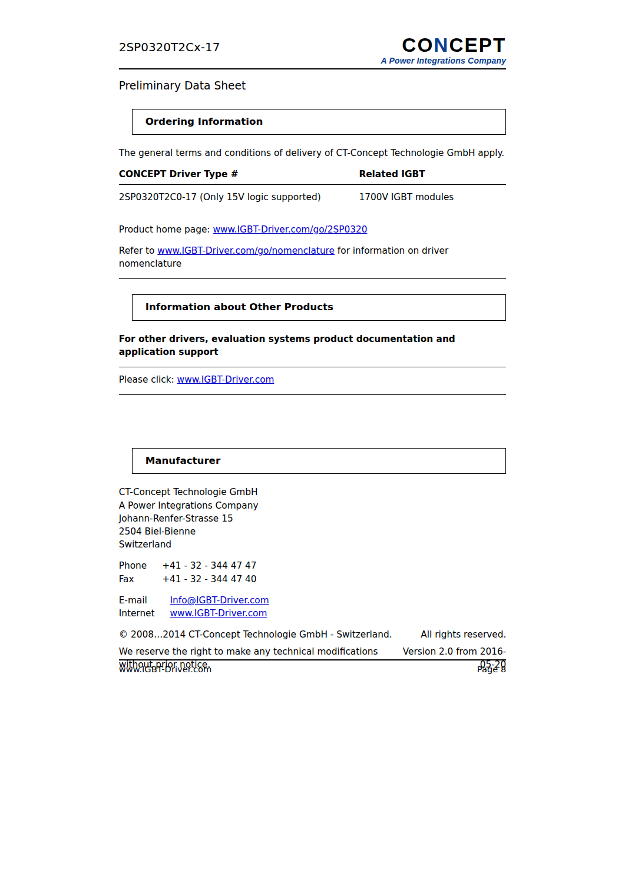2SP0320T2Cx-17
CONCEPT
A Power Integrations Company
Preliminary Data Sheet
Ordering Information
The general terms and conditions of delivery of CT-Concept Technologie GmbH apply.
| CONCEPT Driver Type # | Related IGBT |
| --- | --- |
| 2SP0320T2C0-17 (Only 15V logic supported) | 1700V IGBT modules |
Product home page: www.IGBT-Driver.com/go/2SP0320
Refer to www.IGBT-Driver.com/go/nomenclature for information on driver nomenclature
Information about Other Products
For other drivers, evaluation systems product documentation and application support
Please click: www.IGBT-Driver.com
Manufacturer
CT-Concept Technologie GmbH
A Power Integrations Company
Johann-Renfer-Strasse 15
2504 Biel-Bienne
Switzerland
| Phone | +41 - 32 - 344 47 47 |
| Fax | +41 - 32 - 344 47 40 |
| E-mail | Info@IGBT-Driver.com |
| Internet | www.IGBT-Driver.com |
© 2008…2014 CT-Concept Technologie GmbH - Switzerland.
All rights reserved.
We reserve the right to make any technical modifications without prior notice.
Version 2.0 from 2016-05-20
www.IGBT-Driver.com
Page 8